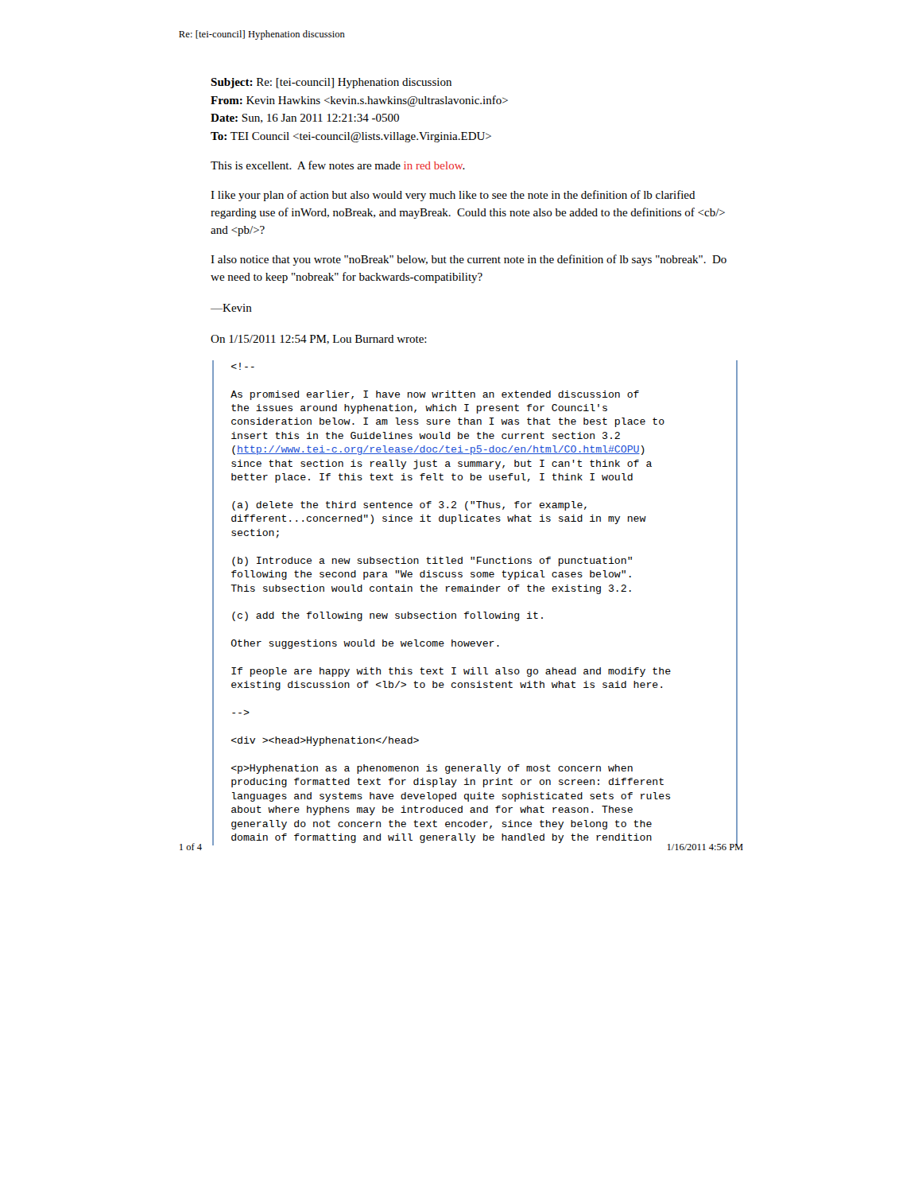Re: [tei-council] Hyphenation discussion
Subject: Re: [tei-council] Hyphenation discussion
From: Kevin Hawkins <kevin.s.hawkins@ultraslavonic.info>
Date: Sun, 16 Jan 2011 12:21:34 -0500
To: TEI Council <tei-council@lists.village.Virginia.EDU>
This is excellent. A few notes are made in red below.
I like your plan of action but also would very much like to see the note in the definition of lb clarified regarding use of inWord, noBreak, and mayBreak. Could this note also be added to the definitions of <cb/> and <pb/>?
I also notice that you wrote "noBreak" below, but the current note in the definition of lb says "nobreak". Do we need to keep "nobreak" for backwards-compatibility?
—Kevin
On 1/15/2011 12:54 PM, Lou Burnard wrote:
<!--

As promised earlier, I have now written an extended discussion of
the issues around hyphenation, which I present for Council's
consideration below. I am less sure than I was that the best place to
insert this in the Guidelines would be the current section 3.2
(http://www.tei-c.org/release/doc/tei-p5-doc/en/html/CO.html#COPU)
since that section is really just a summary, but I can't think of a
better place. If this text is felt to be useful, I think I would

(a) delete the third sentence of 3.2 ("Thus, for example,
different...concerned") since it duplicates what is said in my new
section;

(b) Introduce a new subsection titled "Functions of punctuation"
following the second para "We discuss some typical cases below".
This subsection would contain the remainder of the existing 3.2.

(c) add the following new subsection following it.

Other suggestions would be welcome however.

If people are happy with this text I will also go ahead and modify the
existing discussion of <lb/> to be consistent with what is said here.

-->

<div ><head>Hyphenation</head>

<p>Hyphenation as a phenomenon is generally of most concern when
producing formatted text for display in print or on screen: different
languages and systems have developed quite sophisticated sets of rules
about where hyphens may be introduced and for what reason. These
generally do not concern the text encoder, since they belong to the
domain of formatting and will generally be handled by the rendition
1 of 4 1/16/2011 4:56 PM